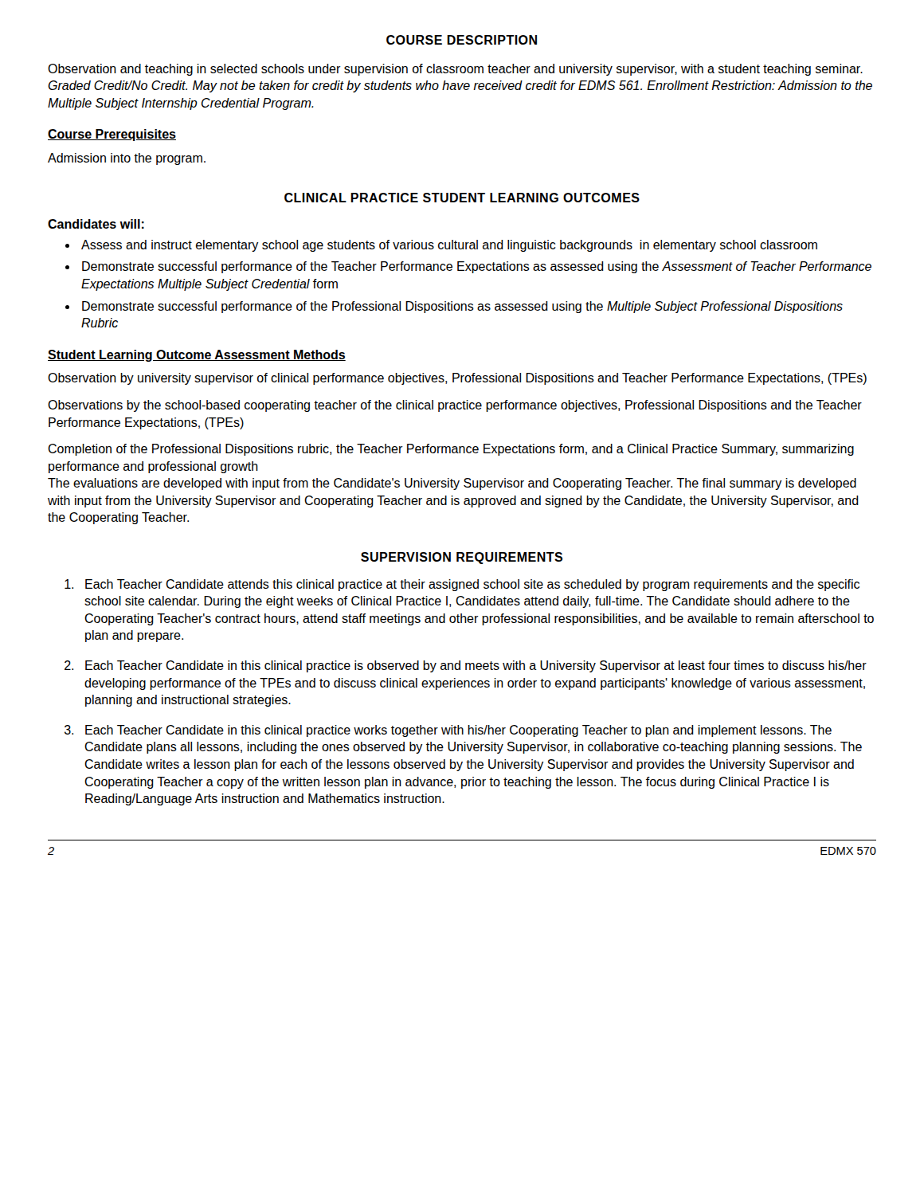COURSE DESCRIPTION
Observation and teaching in selected schools under supervision of classroom teacher and university supervisor, with a student teaching seminar. Graded Credit/No Credit. May not be taken for credit by students who have received credit for EDMS 561. Enrollment Restriction: Admission to the Multiple Subject Internship Credential Program.
Course Prerequisites
Admission into the program.
CLINICAL PRACTICE STUDENT LEARNING OUTCOMES
Candidates will:
Assess and instruct elementary school age students of various cultural and linguistic backgrounds in elementary school classroom
Demonstrate successful performance of the Teacher Performance Expectations as assessed using the Assessment of Teacher Performance Expectations Multiple Subject Credential form
Demonstrate successful performance of the Professional Dispositions as assessed using the Multiple Subject Professional Dispositions Rubric
Student Learning Outcome Assessment Methods
Observation by university supervisor of clinical performance objectives, Professional Dispositions and Teacher Performance Expectations, (TPEs)
Observations by the school-based cooperating teacher of the clinical practice performance objectives, Professional Dispositions and the Teacher Performance Expectations, (TPEs)
Completion of the Professional Dispositions rubric, the Teacher Performance Expectations form, and a Clinical Practice Summary, summarizing performance and professional growth
The evaluations are developed with input from the Candidate's University Supervisor and Cooperating Teacher. The final summary is developed with input from the University Supervisor and Cooperating Teacher and is approved and signed by the Candidate, the University Supervisor, and the Cooperating Teacher.
SUPERVISION REQUIREMENTS
Each Teacher Candidate attends this clinical practice at their assigned school site as scheduled by program requirements and the specific school site calendar. During the eight weeks of Clinical Practice I, Candidates attend daily, full-time. The Candidate should adhere to the Cooperating Teacher's contract hours, attend staff meetings and other professional responsibilities, and be available to remain afterschool to plan and prepare.
Each Teacher Candidate in this clinical practice is observed by and meets with a University Supervisor at least four times to discuss his/her developing performance of the TPEs and to discuss clinical experiences in order to expand participants' knowledge of various assessment, planning and instructional strategies.
Each Teacher Candidate in this clinical practice works together with his/her Cooperating Teacher to plan and implement lessons. The Candidate plans all lessons, including the ones observed by the University Supervisor, in collaborative co-teaching planning sessions. The Candidate writes a lesson plan for each of the lessons observed by the University Supervisor and provides the University Supervisor and Cooperating Teacher a copy of the written lesson plan in advance, prior to teaching the lesson. The focus during Clinical Practice I is Reading/Language Arts instruction and Mathematics instruction.
2 EDMX 570